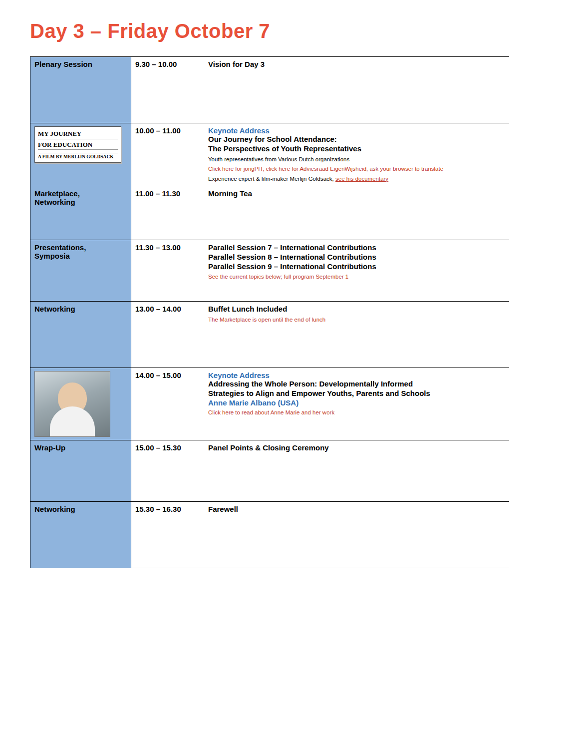Day 3 – Friday October 7
| Plenary Session | 9.30 – 10.00 | Vision for Day 3 |
| MY JOURNEY FOR EDUCATION A FILM BY MERLIJN GOLDSACK | 10.00 – 11.00 | Keynote Address Our Journey for School Attendance: The Perspectives of Youth Representatives Youth representatives from Various Dutch organizations Click here for jongPIT, click here for Adviesraad EigenWijsheid, ask your browser to translate Experience expert & film-maker Merlijn Goldsack, see his documentary |
| Marketplace, Networking | 11.00 – 11.30 | Morning Tea |
| Presentations, Symposia | 11.30 – 13.00 | Parallel Session 7 – International Contributions Parallel Session 8 – International Contributions Parallel Session 9 – International Contributions See the current topics below; full program September 1 |
| Networking | 13.00 – 14.00 | Buffet Lunch Included The Marketplace is open until the end of lunch |
| | 14.00 – 15.00 | Keynote Address Addressing the Whole Person: Developmentally Informed Strategies to Align and Empower Youths, Parents and Schools Anne Marie Albano (USA) Click here to read about Anne Marie and her work |
| Wrap-Up | 15.00 – 15.30 | Panel Points & Closing Ceremony |
| Networking | 15.30 – 16.30 | Farewell |